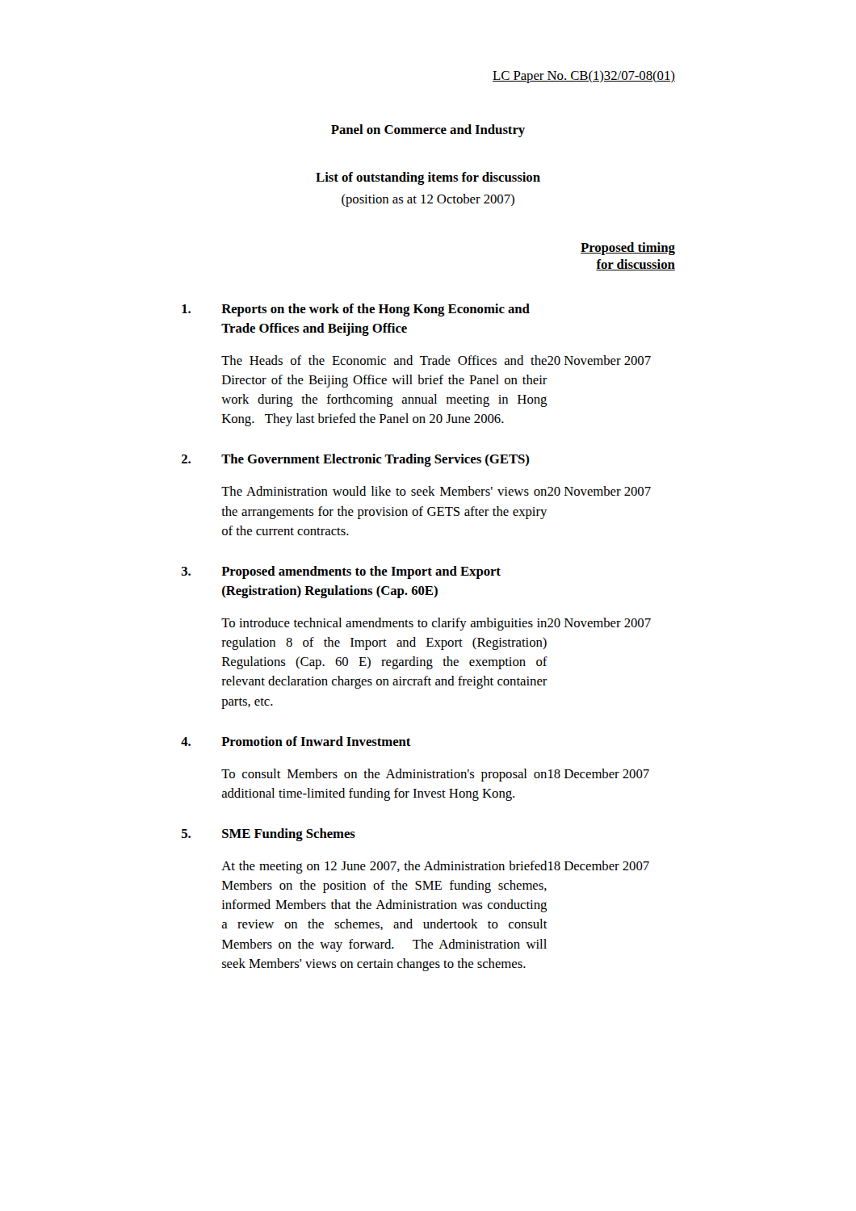LC Paper No. CB(1)32/07-08(01)
Panel on Commerce and Industry
List of outstanding items for discussion
(position as at 12 October 2007)
Proposed timing for discussion
| 1. | Reports on the work of the Hong Kong Economic and Trade Offices and Beijing Office | |
| | The Heads of the Economic and Trade Offices and the Director of the Beijing Office will brief the Panel on their work during the forthcoming annual meeting in Hong Kong. They last briefed the Panel on 20 June 2006. | 20 November 2007 |
| 2. | The Government Electronic Trading Services (GETS) | |
| | The Administration would like to seek Members' views on the arrangements for the provision of GETS after the expiry of the current contracts. | 20 November 2007 |
| 3. | Proposed amendments to the Import and Export (Registration) Regulations (Cap. 60E) | |
| | To introduce technical amendments to clarify ambiguities in regulation 8 of the Import and Export (Registration) Regulations (Cap. 60 E) regarding the exemption of relevant declaration charges on aircraft and freight container parts, etc. | 20 November 2007 |
| 4. | Promotion of Inward Investment | |
| | To consult Members on the Administration's proposal on additional time-limited funding for Invest Hong Kong. | 18 December 2007 |
| 5. | SME Funding Schemes | |
| | At the meeting on 12 June 2007, the Administration briefed Members on the position of the SME funding schemes, informed Members that the Administration was conducting a review on the schemes, and undertook to consult Members on the way forward. The Administration will seek Members' views on certain changes to the schemes. | 18 December 2007 |